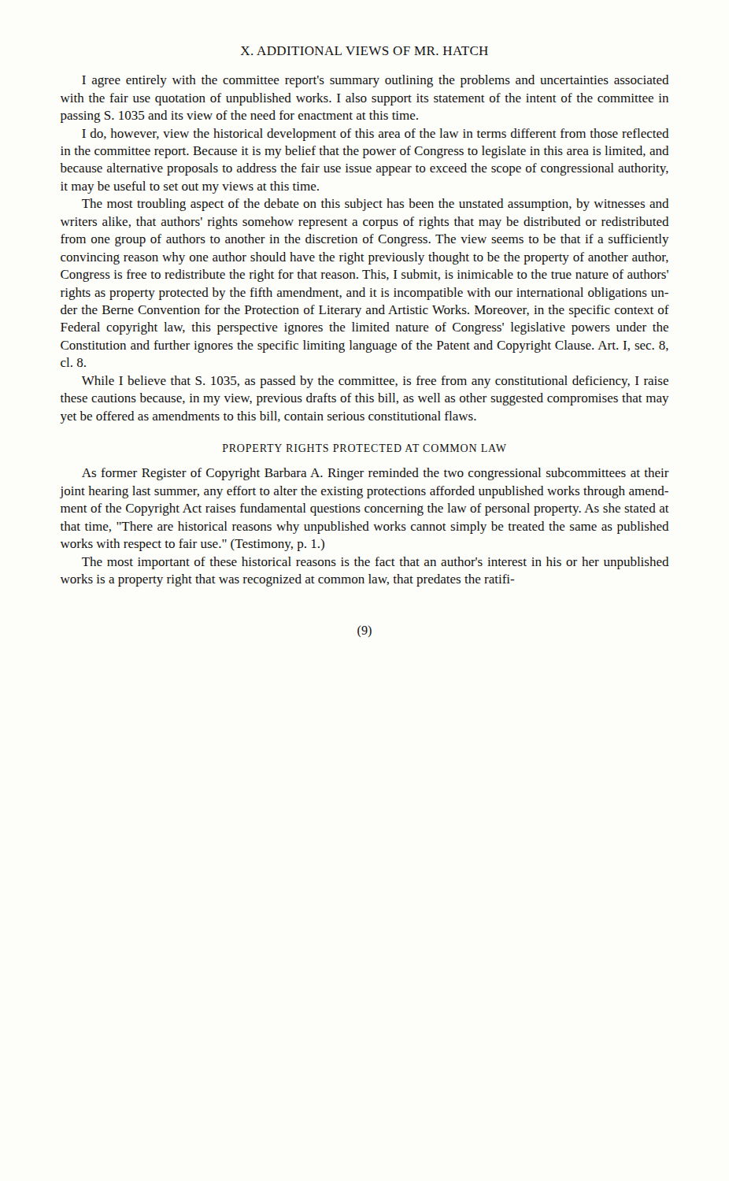X. ADDITIONAL VIEWS OF MR. HATCH
I agree entirely with the committee report's summary outlining the problems and uncertainties associated with the fair use quotation of unpublished works. I also support its statement of the intent of the committee in passing S. 1035 and its view of the need for enactment at this time.
I do, however, view the historical development of this area of the law in terms different from those reflected in the committee report. Because it is my belief that the power of Congress to legislate in this area is limited, and because alternative proposals to address the fair use issue appear to exceed the scope of congressional authority, it may be useful to set out my views at this time.
The most troubling aspect of the debate on this subject has been the unstated assumption, by witnesses and writers alike, that authors' rights somehow represent a corpus of rights that may be distributed or redistributed from one group of authors to another in the discretion of Congress. The view seems to be that if a sufficiently convincing reason why one author should have the right previously thought to be the property of another author, Congress is free to redistribute the right for that reason. This, I submit, is inimicable to the true nature of authors' rights as property protected by the fifth amendment, and it is incompatible with our international obligations under the Berne Convention for the Protection of Literary and Artistic Works. Moreover, in the specific context of Federal copyright law, this perspective ignores the limited nature of Congress' legislative powers under the Constitution and further ignores the specific limiting language of the Patent and Copyright Clause. Art. I, sec. 8, cl. 8.
While I believe that S. 1035, as passed by the committee, is free from any constitutional deficiency, I raise these cautions because, in my view, previous drafts of this bill, as well as other suggested compromises that may yet be offered as amendments to this bill, contain serious constitutional flaws.
PROPERTY RIGHTS PROTECTED AT COMMON LAW
As former Register of Copyright Barbara A. Ringer reminded the two congressional subcommittees at their joint hearing last summer, any effort to alter the existing protections afforded unpublished works through amendment of the Copyright Act raises fundamental questions concerning the law of personal property. As she stated at that time, "There are historical reasons why unpublished works cannot simply be treated the same as published works with respect to fair use." (Testimony, p. 1.)
The most important of these historical reasons is the fact that an author's interest in his or her unpublished works is a property right that was recognized at common law, that predates the ratifi-
(9)